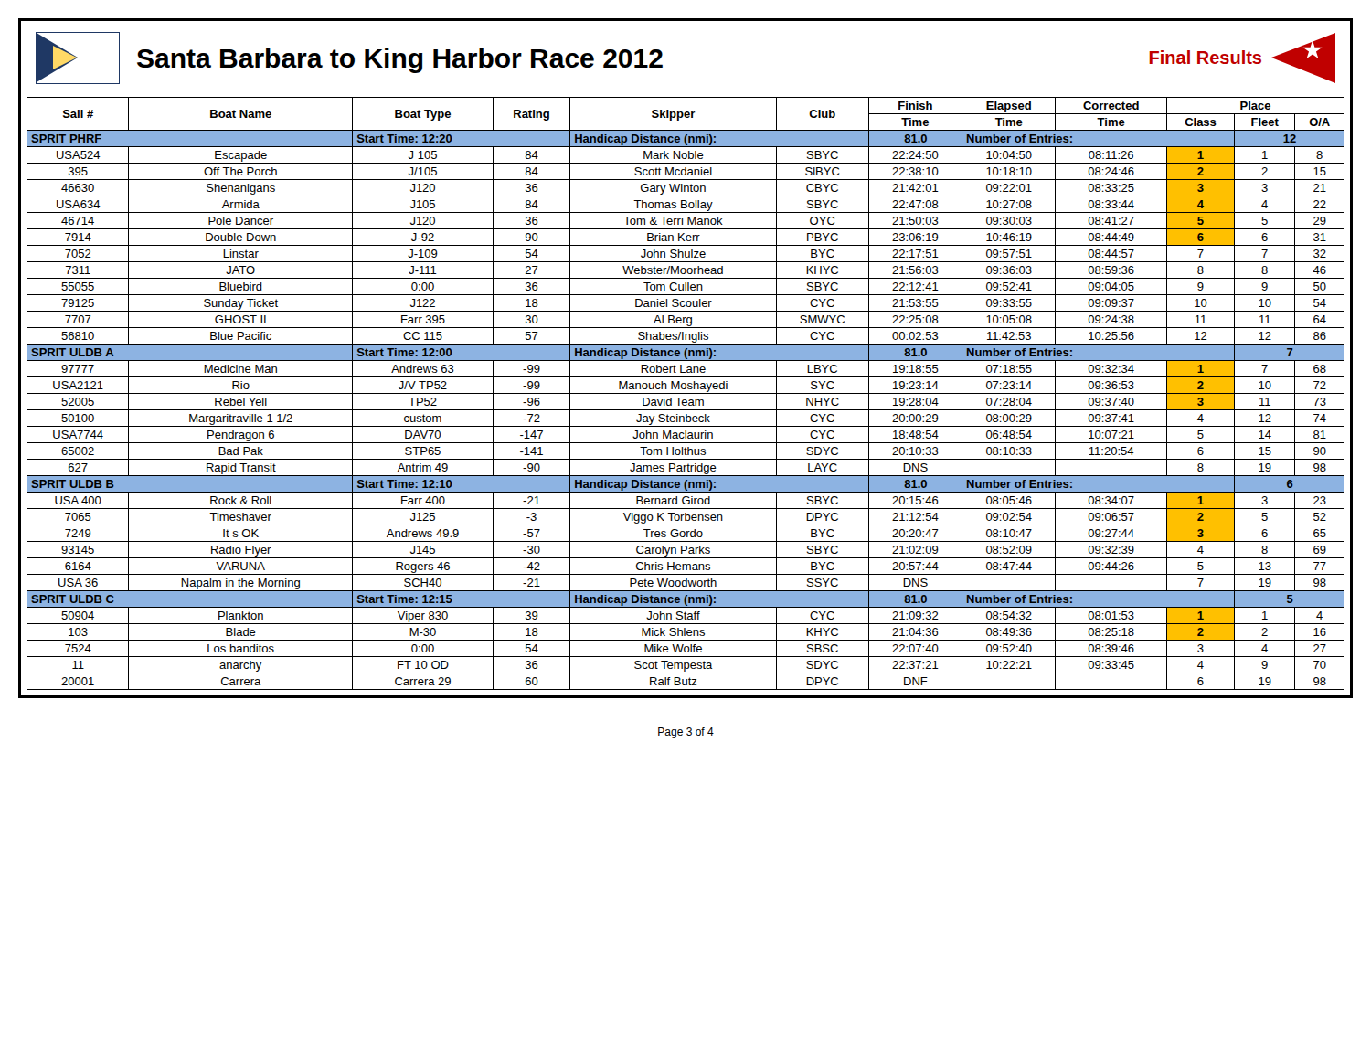Santa Barbara to King Harbor Race 2012
Final Results
| Sail # | Boat Name | Boat Type | Rating | Skipper | Club | Finish | Elapsed | Corrected | Place |
| --- | --- | --- | --- | --- | --- | --- | --- | --- | --- |
| Time | Time | Time | Class | Fleet | O/A |
| SPRIT PHRF | Start Time: 12:20 | Handicap Distance (nmi): | 81.0 | Number of Entries: | 12 |
| USA524 | Escapade | J 105 | 84 | Mark Noble | SBYC | 22:24:50 | 10:04:50 | 08:11:26 | 1 | 1 | 8 |
| 395 | Off The Porch | J/105 | 84 | Scott Mcdaniel | SlBYC | 22:38:10 | 10:18:10 | 08:24:46 | 2 | 2 | 15 |
| 46630 | Shenanigans | J120 | 36 | Gary Winton | CBYC | 21:42:01 | 09:22:01 | 08:33:25 | 3 | 3 | 21 |
| USA634 | Armida | J105 | 84 | Thomas Bollay | SBYC | 22:47:08 | 10:27:08 | 08:33:44 | 4 | 4 | 22 |
| 46714 | Pole Dancer | J120 | 36 | Tom & Terri Manok | OYC | 21:50:03 | 09:30:03 | 08:41:27 | 5 | 5 | 29 |
| 7914 | Double Down | J-92 | 90 | Brian Kerr | PBYC | 23:06:19 | 10:46:19 | 08:44:49 | 6 | 6 | 31 |
| 7052 | Linstar | J-109 | 54 | John Shulze | BYC | 22:17:51 | 09:57:51 | 08:44:57 | 7 | 7 | 32 |
| 7311 | JATO | J-111 | 27 | Webster/Moorhead | KHYC | 21:56:03 | 09:36:03 | 08:59:36 | 8 | 8 | 46 |
| 55055 | Bluebird | 0:00 | 36 | Tom Cullen | SBYC | 22:12:41 | 09:52:41 | 09:04:05 | 9 | 9 | 50 |
| 79125 | Sunday Ticket | J122 | 18 | Daniel Scouler | CYC | 21:53:55 | 09:33:55 | 09:09:37 | 10 | 10 | 54 |
| 7707 | GHOST II | Farr 395 | 30 | Al Berg | SMWYC | 22:25:08 | 10:05:08 | 09:24:38 | 11 | 11 | 64 |
| 56810 | Blue Pacific | CC 115 | 57 | Shabes/Inglis | CYC | 00:02:53 | 11:42:53 | 10:25:56 | 12 | 12 | 86 |
| SPRIT ULDB A | Start Time: 12:00 | Handicap Distance (nmi): | 81.0 | Number of Entries: | 7 |
| 97777 | Medicine Man | Andrews 63 | -99 | Robert Lane | LBYC | 19:18:55 | 07:18:55 | 09:32:34 | 1 | 7 | 68 |
| USA2121 | Rio | J/V TP52 | -99 | Manouch Moshayedi | SYC | 19:23:14 | 07:23:14 | 09:36:53 | 2 | 10 | 72 |
| 52005 | Rebel Yell | TP52 | -96 | David Team | NHYC | 19:28:04 | 07:28:04 | 09:37:40 | 3 | 11 | 73 |
| 50100 | Margaritraville 1 1/2 | custom | -72 | Jay Steinbeck | CYC | 20:00:29 | 08:00:29 | 09:37:41 | 4 | 12 | 74 |
| USA7744 | Pendragon 6 | DAV70 | -147 | John Maclaurin | CYC | 18:48:54 | 06:48:54 | 10:07:21 | 5 | 14 | 81 |
| 65002 | Bad Pak | STP65 | -141 | Tom Holthus | SDYC | 20:10:33 | 08:10:33 | 11:20:54 | 6 | 15 | 90 |
| 627 | Rapid Transit | Antrim 49 | -90 | James Partridge | LAYC | DNS | | | 8 | 19 | 98 |
| SPRIT ULDB B | Start Time: 12:10 | Handicap Distance (nmi): | 81.0 | Number of Entries: | 6 |
| USA 400 | Rock & Roll | Farr 400 | -21 | Bernard Girod | SBYC | 20:15:46 | 08:05:46 | 08:34:07 | 1 | 3 | 23 |
| 7065 | Timeshaver | J125 | -3 | Viggo K Torbensen | DPYC | 21:12:54 | 09:02:54 | 09:06:57 | 2 | 5 | 52 |
| 7249 | It s OK | Andrews 49.9 | -57 | Tres Gordo | BYC | 20:20:47 | 08:10:47 | 09:27:44 | 3 | 6 | 65 |
| 93145 | Radio Flyer | J145 | -30 | Carolyn Parks | SBYC | 21:02:09 | 08:52:09 | 09:32:39 | 4 | 8 | 69 |
| 6164 | VARUNA | Rogers 46 | -42 | Chris Hemans | BYC | 20:57:44 | 08:47:44 | 09:44:26 | 5 | 13 | 77 |
| USA 36 | Napalm in the Morning | SCH40 | -21 | Pete Woodworth | SSYC | DNS | | | 7 | 19 | 98 |
| SPRIT ULDB C | Start Time: 12:15 | Handicap Distance (nmi): | 81.0 | Number of Entries: | 5 |
| 50904 | Plankton | Viper 830 | 39 | John Staff | CYC | 21:09:32 | 08:54:32 | 08:01:53 | 1 | 1 | 4 |
| 103 | Blade | M-30 | 18 | Mick Shlens | KHYC | 21:04:36 | 08:49:36 | 08:25:18 | 2 | 2 | 16 |
| 7524 | Los banditos | 0:00 | 54 | Mike Wolfe | SBSC | 22:07:40 | 09:52:40 | 08:39:46 | 3 | 4 | 27 |
| 11 | anarchy | FT 10 OD | 36 | Scot Tempesta | SDYC | 22:37:21 | 10:22:21 | 09:33:45 | 4 | 9 | 70 |
| 20001 | Carrera | Carrera 29 | 60 | Ralf Butz | DPYC | DNF | | | 6 | 19 | 98 |
Page 3 of 4